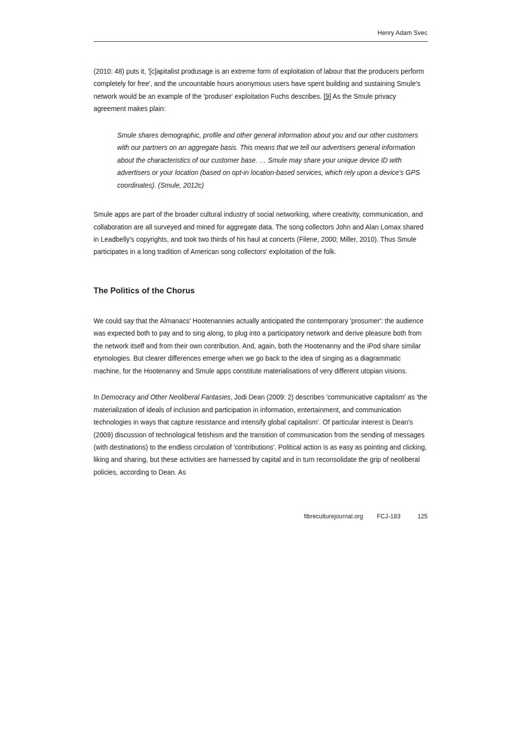Henry Adam Svec
(2010: 48) puts it, '[c]apitalist produsage is an extreme form of exploitation of labour that the producers perform completely for free', and the uncountable hours anonymous users have spent building and sustaining Smule's network would be an example of the 'produser' exploitation Fuchs describes. [9] As the Smule privacy agreement makes plain:
Smule shares demographic, profile and other general information about you and our other customers with our partners on an aggregate basis. This means that we tell our advertisers general information about the characteristics of our customer base. … Smule may share your unique device ID with advertisers or your location (based on opt-in location-based services, which rely upon a device's GPS coordinates). (Smule, 2012c)
Smule apps are part of the broader cultural industry of social networking, where creativity, communication, and collaboration are all surveyed and mined for aggregate data. The song collectors John and Alan Lomax shared in Leadbelly's copyrights, and took two thirds of his haul at concerts (Filene, 2000; Miller, 2010). Thus Smule participates in a long tradition of American song collectors' exploitation of the folk.
The Politics of the Chorus
We could say that the Almanacs' Hootenannies actually anticipated the contemporary 'prosumer': the audience was expected both to pay and to sing along, to plug into a participatory network and derive pleasure both from the network itself and from their own contribution. And, again, both the Hootenanny and the iPod share similar etymologies. But clearer differences emerge when we go back to the idea of singing as a diagrammatic machine, for the Hootenanny and Smule apps constitute materialisations of very different utopian visions.
In Democracy and Other Neoliberal Fantasies, Jodi Dean (2009: 2) describes 'communicative capitalism' as 'the materialization of ideals of inclusion and participation in information, entertainment, and communication technologies in ways that capture resistance and intensify global capitalism'. Of particular interest is Dean's (2009) discussion of technological fetishism and the transition of communication from the sending of messages (with destinations) to the endless circulation of 'contributions'. Political action is as easy as pointing and clicking, liking and sharing, but these activities are harnessed by capital and in turn reconsolidate the grip of neoliberal policies, according to Dean. As
fibreculturejournal.org FCJ-183 125